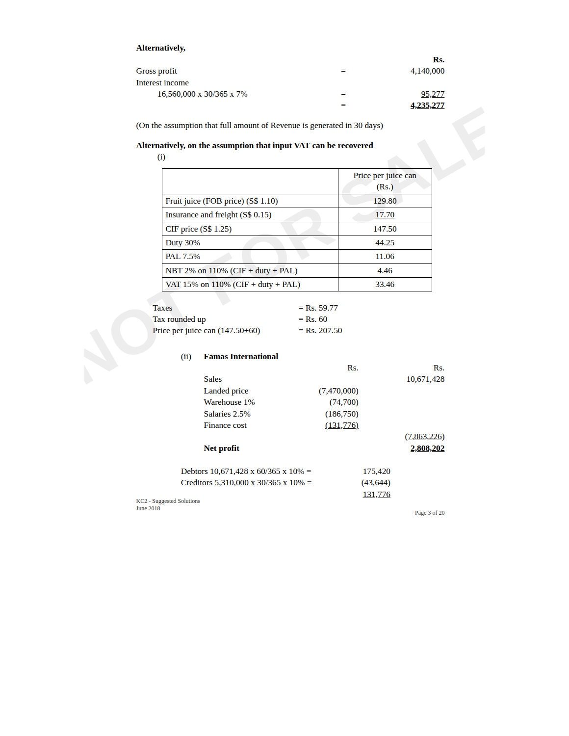NOT FOR SALE
Alternatively,
| | | Rs. |
| Gross profit | = | 4,140,000 |
| Interest income | | |
| 16,560,000 x 30/365 x 7% | = | 95,277 |
| | = | 4,235,277 |
(On the assumption that full amount of Revenue is generated in 30 days)
Alternatively, on the assumption that input VAT can be recovered
(i)
| | Price per juice can (Rs.) |
| Fruit juice (FOB price) (S$ 1.10) | 129.80 |
| Insurance and freight (S$ 0.15) | 17.70 |
| CIF price (S$ 1.25) | 147.50 |
| Duty 30% | 44.25 |
| PAL 7.5% | 11.06 |
| NBT 2% on 110% (CIF + duty + PAL) | 4.46 |
| VAT 15% on 110% (CIF + duty + PAL) | 33.46 |
| Taxes | = Rs. 59.77 |
| Tax rounded up | = Rs. 60 |
| Price per juice can (147.50+60) | = Rs. 207.50 |
| (ii) | Famas International |
| | | Rs. | Rs. |
| | Sales | | 10,671,428 |
| | Landed price | (7,470,000) | |
| | Warehouse 1% | (74,700) | |
| | Salaries 2.5% | (186,750) | |
| | Finance cost | (131,776) | |
| | | | (7,863,226) |
| | Net profit | | 2,808,202 |
| Debtors 10,671,428 x 60/365 x 10% = | 175,420 |
| Creditors 5,310,000 x 30/365 x 10% = | (43,644) |
| | 131,776 |
KC2 - Suggested Solutions
June 2018
Page 3 of 20